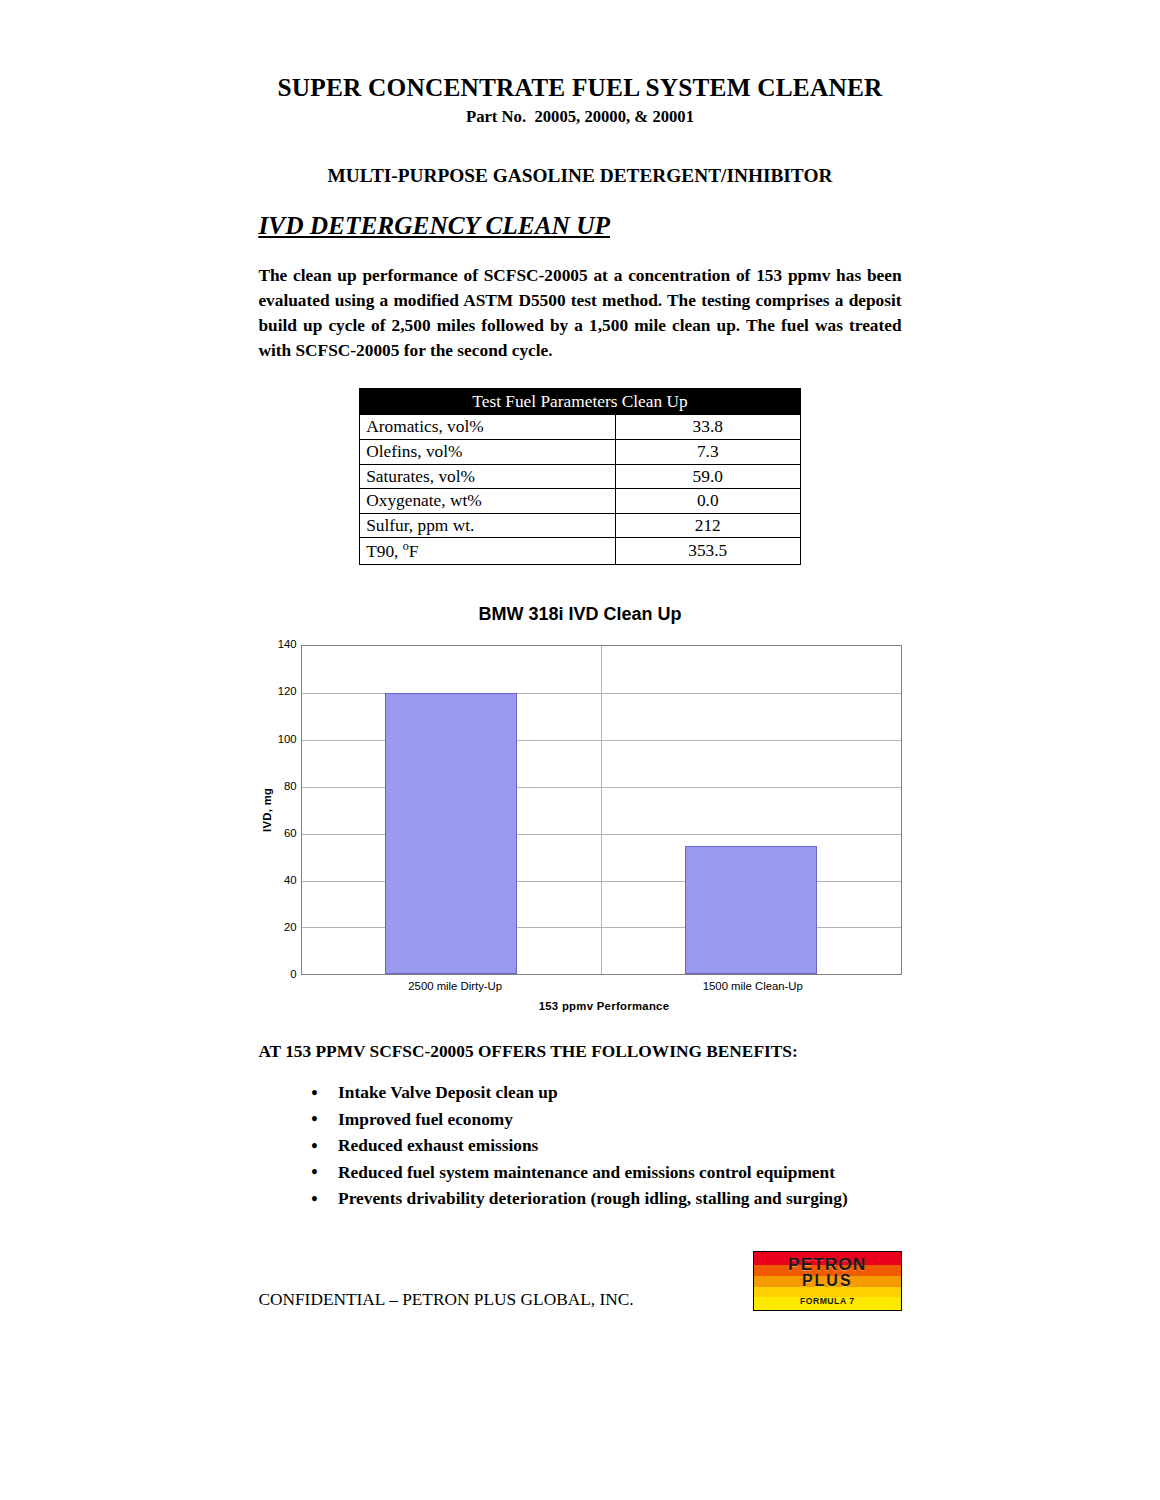SUPER CONCENTRATE FUEL SYSTEM CLEANER
Part No. 20005, 20000, & 20001
MULTI-PURPOSE GASOLINE DETERGENT/INHIBITOR
IVD DETERGENCY CLEAN UP
The clean up performance of SCFSC-20005 at a concentration of 153 ppmv has been evaluated using a modified ASTM D5500 test method. The testing comprises a deposit build up cycle of 2,500 miles followed by a 1,500 mile clean up. The fuel was treated with SCFSC-20005 for the second cycle.
| Test Fuel Parameters Clean Up |
| --- |
| Aromatics, vol% | 33.8 |
| Olefins, vol% | 7.3 |
| Saturates, vol% | 59.0 |
| Oxygenate, wt% | 0.0 |
| Sulfur, ppm wt. | 212 |
| T90, o F | 353.5 |
BMW 318i IVD Clean Up
IVD, mg
140 120 100 80 60 40 20 0
2500 mile Dirty-Up
1500 mile Clean-Up
153 ppmv Performance
AT 153 PPMV SCFSC-20005 OFFERS THE FOLLOWING BENEFITS:
Intake Valve Deposit clean up
Improved fuel economy
Reduced exhaust emissions
Reduced fuel system maintenance and emissions control equipment
Prevents drivability deterioration (rough idling, stalling and surging)
CONFIDENTIAL – PETRON PLUS GLOBAL, INC.
PETRONPLUS
FORMULA 7